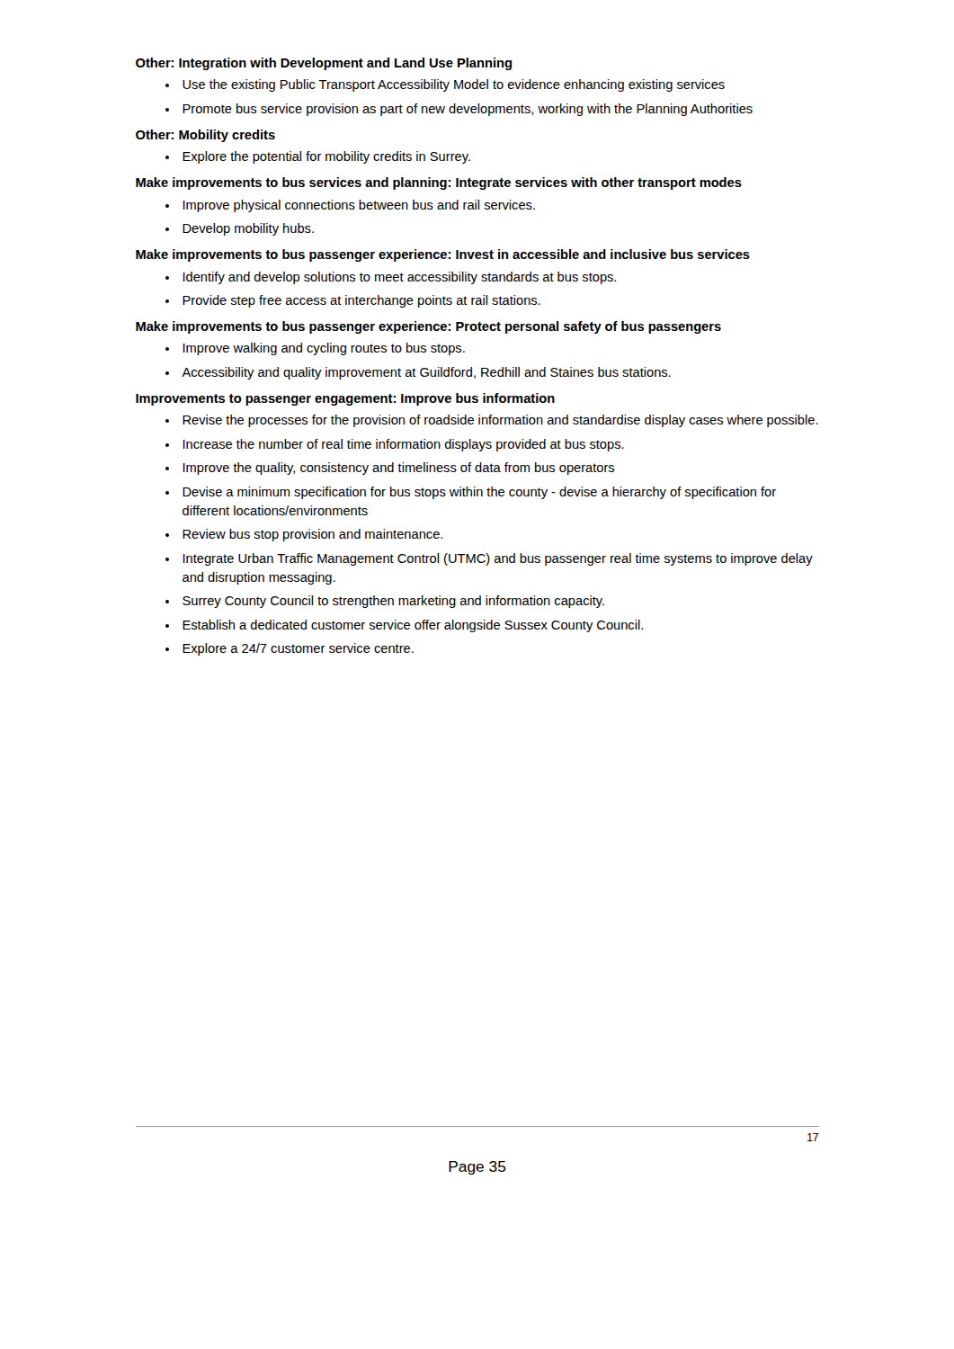Other: Integration with Development and Land Use Planning
Use the existing Public Transport Accessibility Model to evidence enhancing existing services
Promote bus service provision as part of new developments, working with the Planning Authorities
Other: Mobility credits
Explore the potential for mobility credits in Surrey.
Make improvements to bus services and planning: Integrate services with other transport modes
Improve physical connections between bus and rail services.
Develop mobility hubs.
Make improvements to bus passenger experience: Invest in accessible and inclusive bus services
Identify and develop solutions to meet accessibility standards at bus stops.
Provide step free access at interchange points at rail stations.
Make improvements to bus passenger experience: Protect personal safety of bus passengers
Improve walking and cycling routes to bus stops.
Accessibility and quality improvement at Guildford, Redhill and Staines bus stations.
Improvements to passenger engagement: Improve bus information
Revise the processes for the provision of roadside information and standardise display cases where possible.
Increase the number of real time information displays provided at bus stops.
Improve the quality, consistency and timeliness of data from bus operators
Devise a minimum specification for bus stops within the county - devise a hierarchy of specification for different locations/environments
Review bus stop provision and maintenance.
Integrate Urban Traffic Management Control (UTMC) and bus passenger real time systems to improve delay and disruption messaging.
Surrey County Council to strengthen marketing and information capacity.
Establish a dedicated customer service offer alongside Sussex County Council.
Explore a 24/7 customer service centre.
17
Page 35